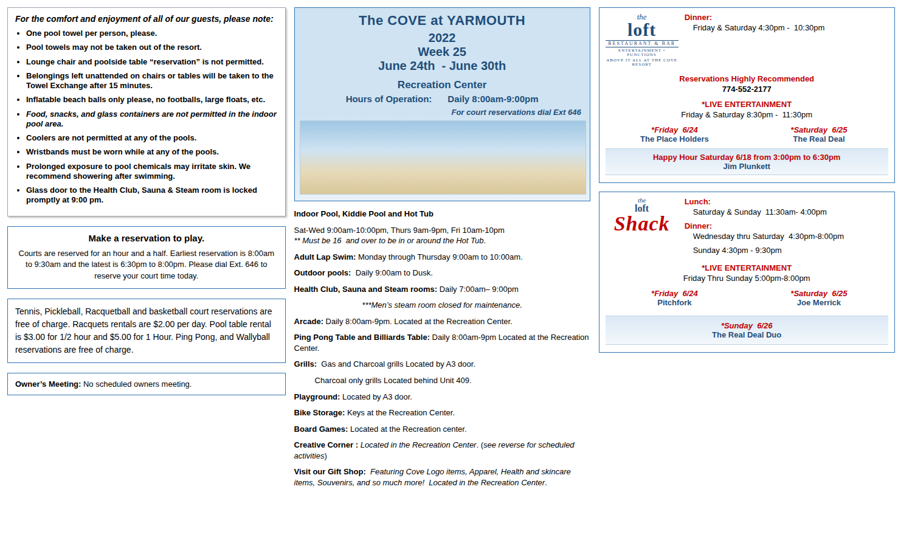For the comfort and enjoyment of all of our guests, please note:
One pool towel per person, please.
Pool towels may not be taken out of the resort.
Lounge chair and poolside table “reservation” is not permitted.
Belongings left unattended on chairs or tables will be taken to the Towel Exchange after 15 minutes.
Inflatable beach balls only please, no footballs, large floats, etc.
Food, snacks, and glass containers are not permitted in the indoor pool area.
Coolers are not permitted at any of the pools.
Wristbands must be worn while at any of the pools.
Prolonged exposure to pool chemicals may irritate skin. We recommend showering after swimming.
Glass door to the Health Club, Sauna & Steam room is locked promptly at 9:00 pm.
Make a reservation to play.
Courts are reserved for an hour and a half. Earliest reservation is 8:00am to 9:30am and the latest is 6:30pm to 8:00pm. Please dial Ext. 646 to reserve your court time today.
Tennis, Pickleball, Racquetball and basketball court reservations are free of charge. Racquets rentals are $2.00 per day. Pool table rental is $3.00 for 1/2 hour and $5.00 for 1 Hour. Ping Pong, and Wallyball reservations are free of charge.
Owner’s Meeting: No scheduled owners meeting.
The COVE at YARMOUTH
2022
Week 25
June 24th - June 30th
Recreation Center
Hours of Operation: Daily 8:00am-9:00pm
For court reservations dial Ext 646
Indoor Pool, Kiddie Pool and Hot Tub
Sat-Wed 9:00am-10:00pm, Thurs 9am-9pm, Fri 10am-10pm
** Must be 16 and over to be in or around the Hot Tub.
Adult Lap Swim: Monday through Thursday 9:00am to 10:00am.
Outdoor pools: Daily 9:00am to Dusk.
Health Club, Sauna and Steam rooms: Daily 7:00am– 9:00pm
***Men’s steam room closed for maintenance.
Arcade: Daily 8:00am-9pm. Located at the Recreation Center.
Ping Pong Table and Billiards Table: Daily 8:00am-9pm Located at the Recreation Center.
Grills: Gas and Charcoal grills Located by A3 door.
Charcoal only grills Located behind Unit 409.
Playground: Located by A3 door.
Bike Storage: Keys at the Recreation Center.
Board Games: Located at the Recreation center.
Creative Corner : Located in the Recreation Center. (see reverse for scheduled activities)
Visit our Gift Shop: Featuring Cove Logo items, Apparel, Health and skincare items, Souvenirs, and so much more! Located in the Recreation Center.
the loft RESTAURANT & BAR ENTERTAINMENT • FUNCTIONS ABOVE IT ALL AT THE COVE RESORT
Dinner:
Friday & Saturday 4:30pm - 10:30pm
Reservations Highly Recommended
774-552-2177
*LIVE ENTERTAINMENT
Friday & Saturday 8:30pm - 11:30pm
*Friday 6/24 The Place Holders
*Saturday 6/25 The Real Deal
Happy Hour Saturday 6/18 from 3:00pm to 6:30pm Jim Plunkett
the loft Shack
Lunch:
Saturday & Sunday 11:30am- 4:00pm
Dinner:
Wednesday thru Saturday 4:30pm-8:00pm
Sunday 4:30pm - 9:30pm
*LIVE ENTERTAINMENT
Friday Thru Sunday 5:00pm-8:00pm
*Friday 6/24 Pitchfork
*Saturday 6/25 Joe Merrick
*Sunday 6/26 The Real Deal Duo